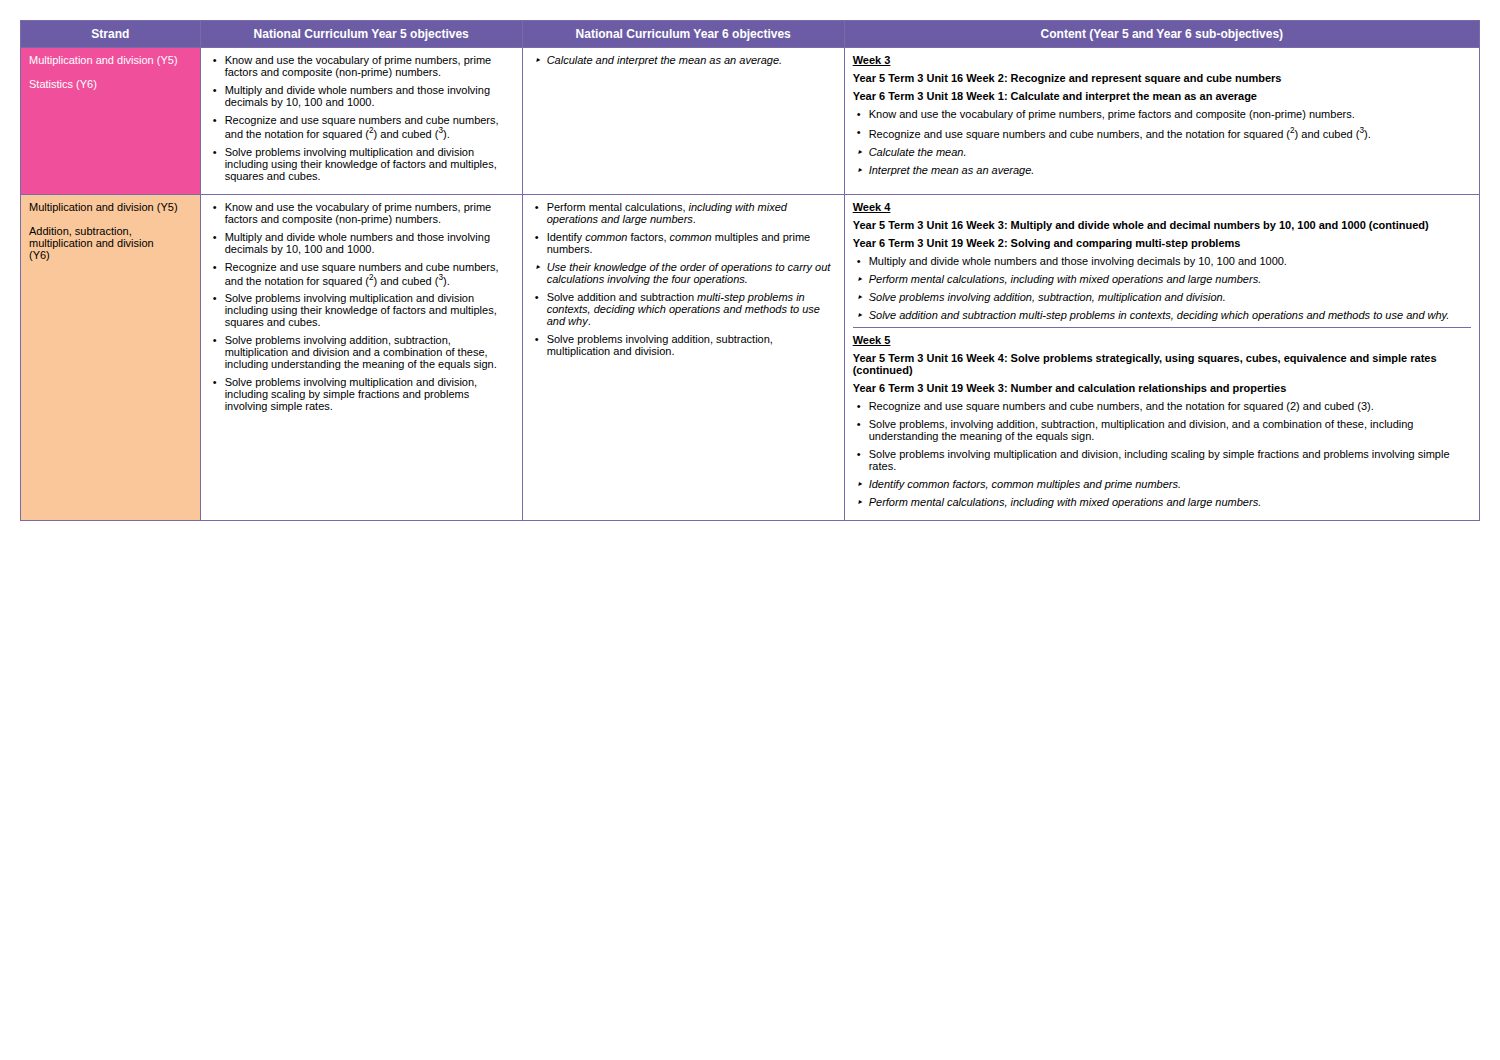| Strand | National Curriculum Year 5 objectives | National Curriculum Year 6 objectives | Content (Year 5 and Year 6 sub-objectives) |
| --- | --- | --- | --- |
| Multiplication and division (Y5) Statistics (Y6) | Know and use the vocabulary of prime numbers, prime factors and composite (non-prime) numbers. Multiply and divide whole numbers and those involving decimals by 10, 100 and 1000. Recognize and use square numbers and cube numbers, and the notation for squared ( 2 ) and cubed ( 3 ). Solve problems involving multiplication and division including using their knowledge of factors and multiples, squares and cubes. | Calculate and interpret the mean as an average. | Week 3 Year 5 Term 3 Unit 16 Week 2: Recognize and represent square and cube numbers Year 6 Term 3 Unit 18 Week 1: Calculate and interpret the mean as an average Know and use the vocabulary of prime numbers, prime factors and composite (non-prime) numbers. Recognize and use square numbers and cube numbers, and the notation for squared ( 2 ) and cubed ( 3 ). Calculate the mean. Interpret the mean as an average. |
| Multiplication and division (Y5) Addition, subtraction, multiplication and division (Y6) | Know and use the vocabulary of prime numbers, prime factors and composite (non-prime) numbers. Multiply and divide whole numbers and those involving decimals by 10, 100 and 1000. Recognize and use square numbers and cube numbers, and the notation for squared ( 2 ) and cubed ( 3 ). Solve problems involving multiplication and division including using their knowledge of factors and multiples, squares and cubes. Solve problems involving addition, subtraction, multiplication and division and a combination of these, including understanding the meaning of the equals sign. Solve problems involving multiplication and division, including scaling by simple fractions and problems involving simple rates. | Perform mental calculations, including with mixed operations and large numbers . Identify common factors, common multiples and prime numbers. Use their knowledge of the order of operations to carry out calculations involving the four operations. Solve addition and subtraction multi-step problems in contexts, deciding which operations and methods to use and why . Solve problems involving addition, subtraction, multiplication and division. | Week 4 Year 5 Term 3 Unit 16 Week 3: Multiply and divide whole and decimal numbers by 10, 100 and 1000 (continued) Year 6 Term 3 Unit 19 Week 2: Solving and comparing multi-step problems Multiply and divide whole numbers and those involving decimals by 10, 100 and 1000. Perform mental calculations, including with mixed operations and large numbers. Solve problems involving addition, subtraction, multiplication and division. Solve addition and subtraction multi-step problems in contexts, deciding which operations and methods to use and why. Week 5 Year 5 Term 3 Unit 16 Week 4: Solve problems strategically, using squares, cubes, equivalence and simple rates (continued) Year 6 Term 3 Unit 19 Week 3: Number and calculation relationships and properties Recognize and use square numbers and cube numbers, and the notation for squared (2) and cubed (3). Solve problems, involving addition, subtraction, multiplication and division, and a combination of these, including understanding the meaning of the equals sign. Solve problems involving multiplication and division, including scaling by simple fractions and problems involving simple rates. Identify common factors, common multiples and prime numbers. Perform mental calculations, including with mixed operations and large numbers. |